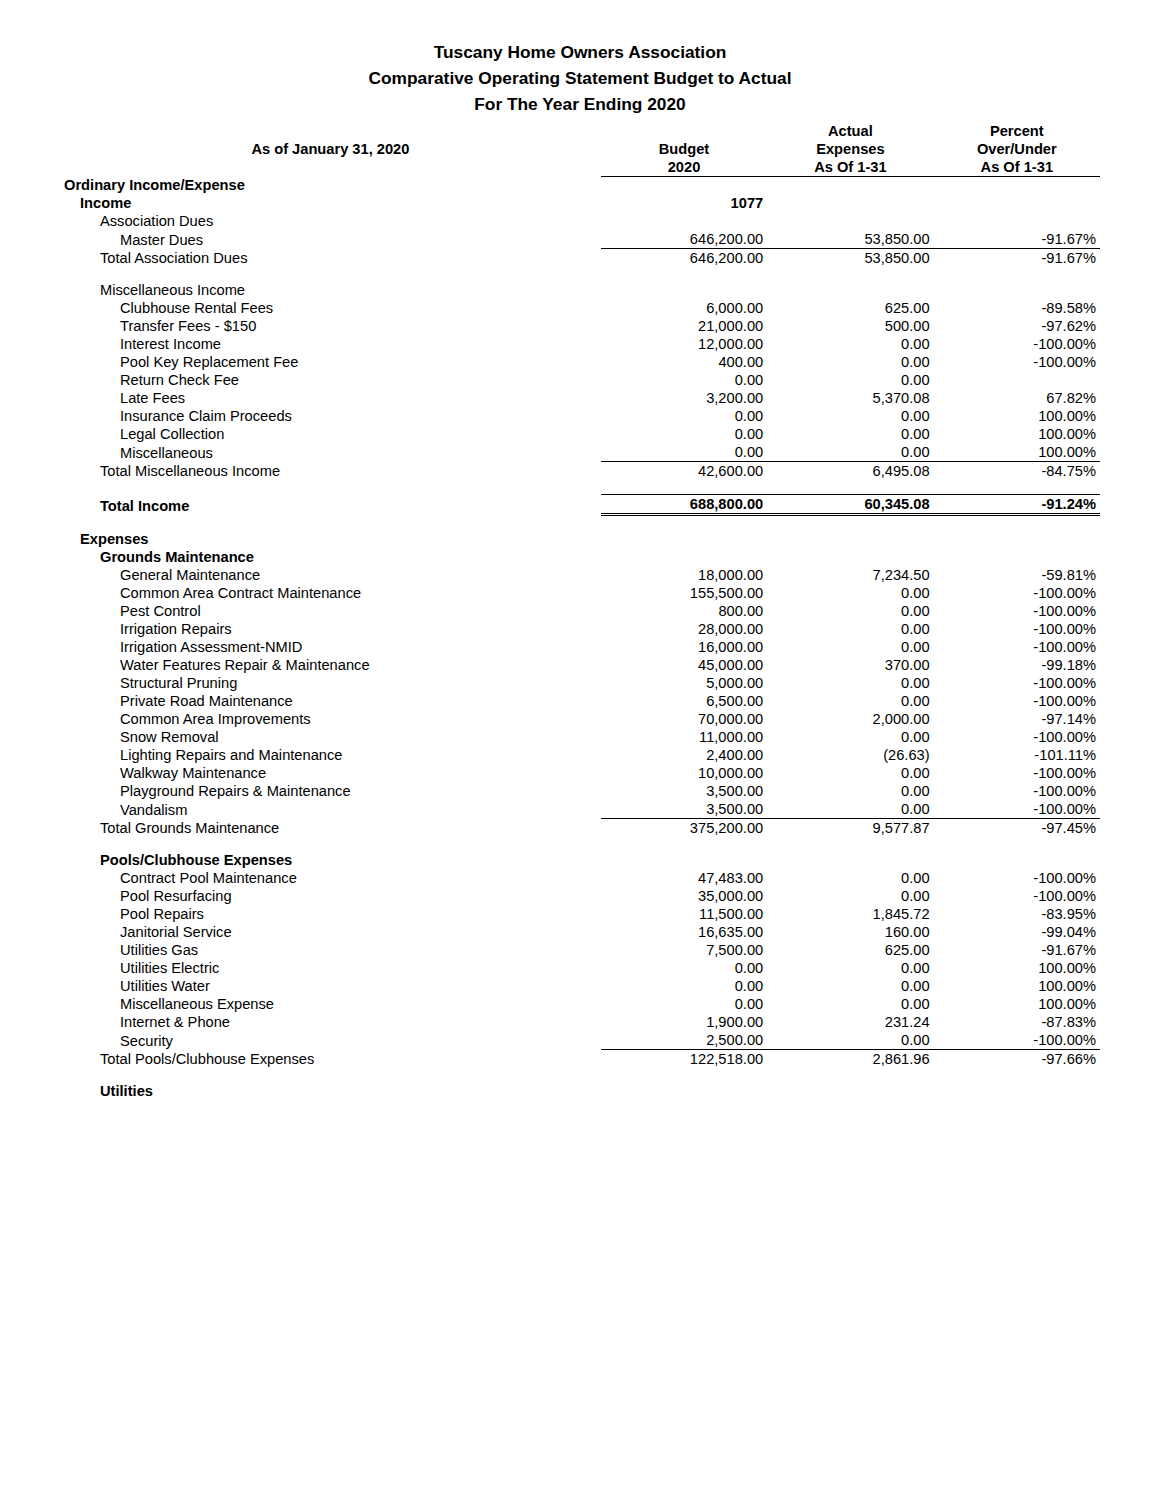Tuscany Home Owners Association
Comparative Operating Statement Budget to Actual
For The Year Ending 2020
| | | Actual | Percent |
| As of January 31, 2020 | Budget | Expenses | Over/Under |
| | 2020 | As Of 1-31 | As Of 1-31 |
| Ordinary Income/Expense | | | |
| Income | 1077 | | |
| Association Dues | | | |
| Master Dues | 646,200.00 | 53,850.00 | -91.67% |
| Total Association Dues | 646,200.00 | 53,850.00 | -91.67% |
| Miscellaneous Income | | | |
| Clubhouse Rental Fees | 6,000.00 | 625.00 | -89.58% |
| Transfer Fees - $150 | 21,000.00 | 500.00 | -97.62% |
| Interest Income | 12,000.00 | 0.00 | -100.00% |
| Pool Key Replacement Fee | 400.00 | 0.00 | -100.00% |
| Return Check Fee | 0.00 | 0.00 | |
| Late Fees | 3,200.00 | 5,370.08 | 67.82% |
| Insurance Claim Proceeds | 0.00 | 0.00 | 100.00% |
| Legal Collection | 0.00 | 0.00 | 100.00% |
| Miscellaneous | 0.00 | 0.00 | 100.00% |
| Total Miscellaneous Income | 42,600.00 | 6,495.08 | -84.75% |
| Total Income | 688,800.00 | 60,345.08 | -91.24% |
| Expenses | | | |
| Grounds Maintenance | | | |
| General Maintenance | 18,000.00 | 7,234.50 | -59.81% |
| Common Area Contract Maintenance | 155,500.00 | 0.00 | -100.00% |
| Pest Control | 800.00 | 0.00 | -100.00% |
| Irrigation Repairs | 28,000.00 | 0.00 | -100.00% |
| Irrigation Assessment-NMID | 16,000.00 | 0.00 | -100.00% |
| Water Features Repair & Maintenance | 45,000.00 | 370.00 | -99.18% |
| Structural Pruning | 5,000.00 | 0.00 | -100.00% |
| Private Road Maintenance | 6,500.00 | 0.00 | -100.00% |
| Common Area Improvements | 70,000.00 | 2,000.00 | -97.14% |
| Snow Removal | 11,000.00 | 0.00 | -100.00% |
| Lighting Repairs and Maintenance | 2,400.00 | (26.63) | -101.11% |
| Walkway Maintenance | 10,000.00 | 0.00 | -100.00% |
| Playground Repairs & Maintenance | 3,500.00 | 0.00 | -100.00% |
| Vandalism | 3,500.00 | 0.00 | -100.00% |
| Total Grounds Maintenance | 375,200.00 | 9,577.87 | -97.45% |
| Pools/Clubhouse Expenses | | | |
| Contract Pool Maintenance | 47,483.00 | 0.00 | -100.00% |
| Pool Resurfacing | 35,000.00 | 0.00 | -100.00% |
| Pool Repairs | 11,500.00 | 1,845.72 | -83.95% |
| Janitorial Service | 16,635.00 | 160.00 | -99.04% |
| Utilities Gas | 7,500.00 | 625.00 | -91.67% |
| Utilities Electric | 0.00 | 0.00 | 100.00% |
| Utilities Water | 0.00 | 0.00 | 100.00% |
| Miscellaneous Expense | 0.00 | 0.00 | 100.00% |
| Internet & Phone | 1,900.00 | 231.24 | -87.83% |
| Security | 2,500.00 | 0.00 | -100.00% |
| Total Pools/Clubhouse Expenses | 122,518.00 | 2,861.96 | -97.66% |
| Utilities | | | |